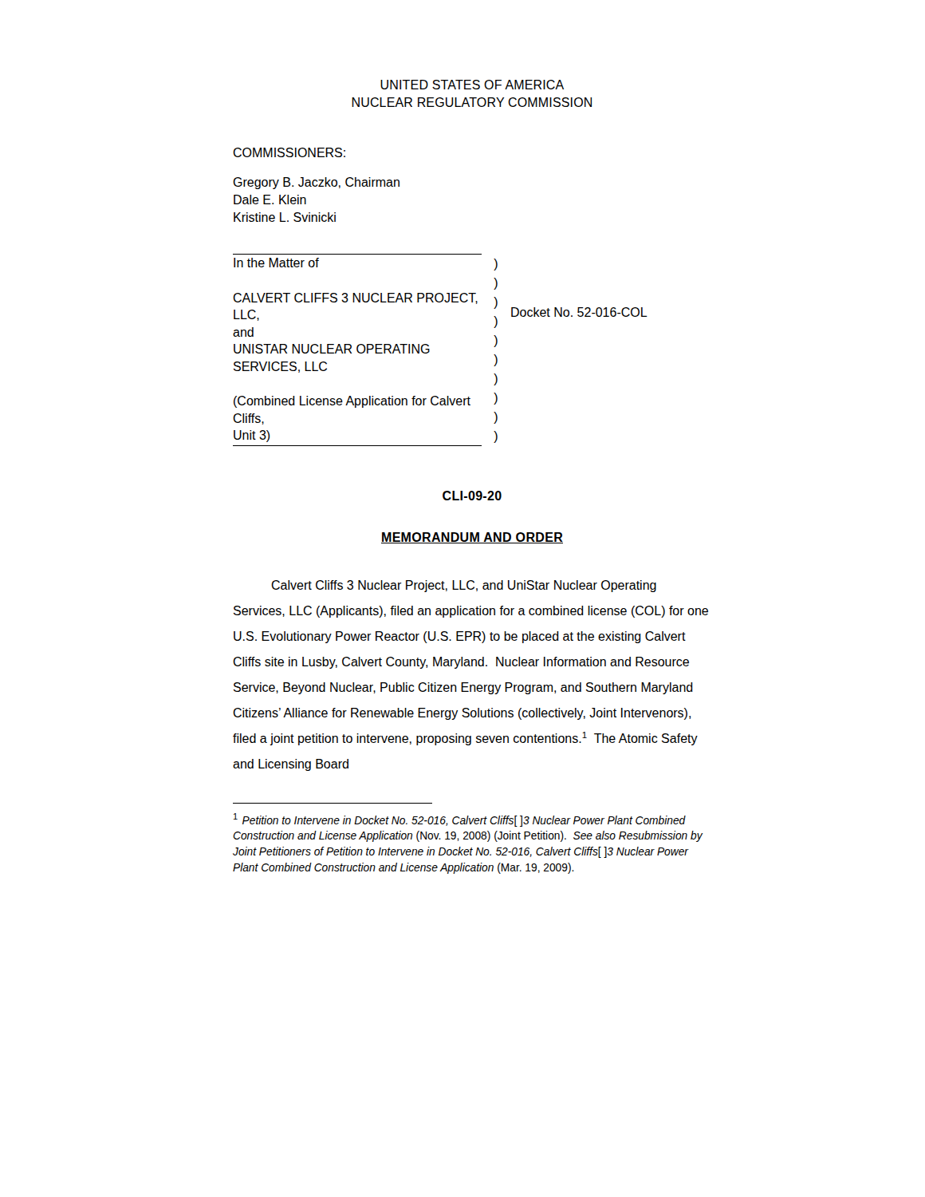UNITED STATES OF AMERICA
NUCLEAR REGULATORY COMMISSION
COMMISSIONERS:
Gregory B. Jaczko, Chairman
Dale E. Klein
Kristine L. Svinicki
| In the Matter of CALVERT CLIFFS 3 NUCLEAR PROJECT, LLC, and UNISTAR NUCLEAR OPERATING SERVICES, LLC (Combined License Application for Calvert Cliffs, Unit 3) | ) ) ) ) ) ) ) ) ) ) | Docket No. 52-016-COL |
CLI-09-20
MEMORANDUM AND ORDER
Calvert Cliffs 3 Nuclear Project, LLC, and UniStar Nuclear Operating Services, LLC (Applicants), filed an application for a combined license (COL) for one U.S. Evolutionary Power Reactor (U.S. EPR) to be placed at the existing Calvert Cliffs site in Lusby, Calvert County, Maryland. Nuclear Information and Resource Service, Beyond Nuclear, Public Citizen Energy Program, and Southern Maryland Citizens’ Alliance for Renewable Energy Solutions (collectively, Joint Intervenors), filed a joint petition to intervene, proposing seven contentions.1 The Atomic Safety and Licensing Board
1 Petition to Intervene in Docket No. 52-016, Calvert Cliffs[ ]3 Nuclear Power Plant Combined Construction and License Application (Nov. 19, 2008) (Joint Petition). See also Resubmission by Joint Petitioners of Petition to Intervene in Docket No. 52-016, Calvert Cliffs[ ]3 Nuclear Power Plant Combined Construction and License Application (Mar. 19, 2009).